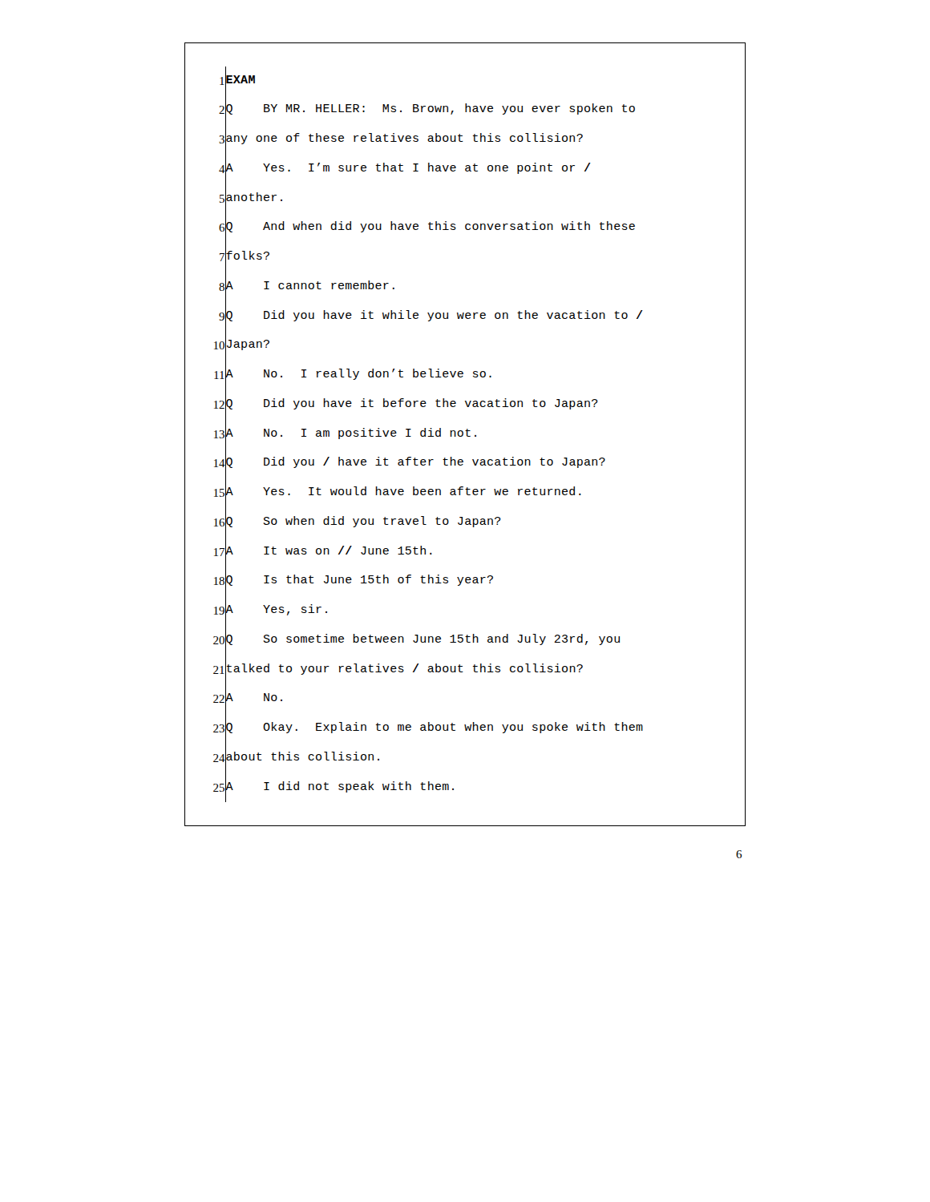| 1 | EXAM |
| 2 | Q BY MR. HELLER: Ms. Brown, have you ever spoken to |
| 3 | any one of these relatives about this collision? |
| 4 | A Yes. I’m sure that I have at one point or / |
| 5 | another. |
| 6 | Q And when did you have this conversation with these |
| 7 | folks? |
| 8 | A I cannot remember. |
| 9 | Q Did you have it while you were on the vacation to / |
| 10 | Japan? |
| 11 | A No. I really don’t believe so. |
| 12 | Q Did you have it before the vacation to Japan? |
| 13 | A No. I am positive I did not. |
| 14 | Q Did you / have it after the vacation to Japan? |
| 15 | A Yes. It would have been after we returned. |
| 16 | Q So when did you travel to Japan? |
| 17 | A It was on // June 15th. |
| 18 | Q Is that June 15th of this year? |
| 19 | A Yes, sir. |
| 20 | Q So sometime between June 15th and July 23rd, you |
| 21 | talked to your relatives / about this collision? |
| 22 | A No. |
| 23 | Q Okay. Explain to me about when you spoke with them |
| 24 | about this collision. |
| 25 | A I did not speak with them. |
6